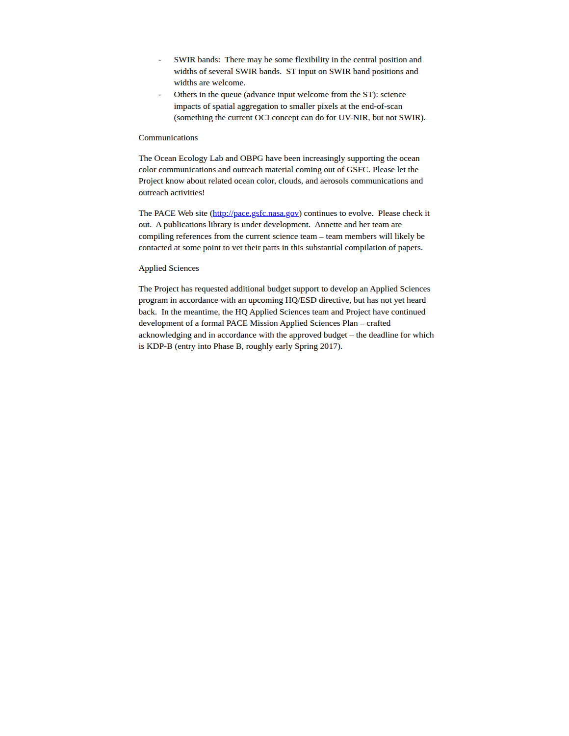SWIR bands: There may be some flexibility in the central position and widths of several SWIR bands. ST input on SWIR band positions and widths are welcome.
Others in the queue (advance input welcome from the ST): science impacts of spatial aggregation to smaller pixels at the end-of-scan (something the current OCI concept can do for UV-NIR, but not SWIR).
Communications
The Ocean Ecology Lab and OBPG have been increasingly supporting the ocean color communications and outreach material coming out of GSFC. Please let the Project know about related ocean color, clouds, and aerosols communications and outreach activities!
The PACE Web site (http://pace.gsfc.nasa.gov) continues to evolve. Please check it out. A publications library is under development. Annette and her team are compiling references from the current science team – team members will likely be contacted at some point to vet their parts in this substantial compilation of papers.
Applied Sciences
The Project has requested additional budget support to develop an Applied Sciences program in accordance with an upcoming HQ/ESD directive, but has not yet heard back. In the meantime, the HQ Applied Sciences team and Project have continued development of a formal PACE Mission Applied Sciences Plan – crafted acknowledging and in accordance with the approved budget – the deadline for which is KDP-B (entry into Phase B, roughly early Spring 2017).